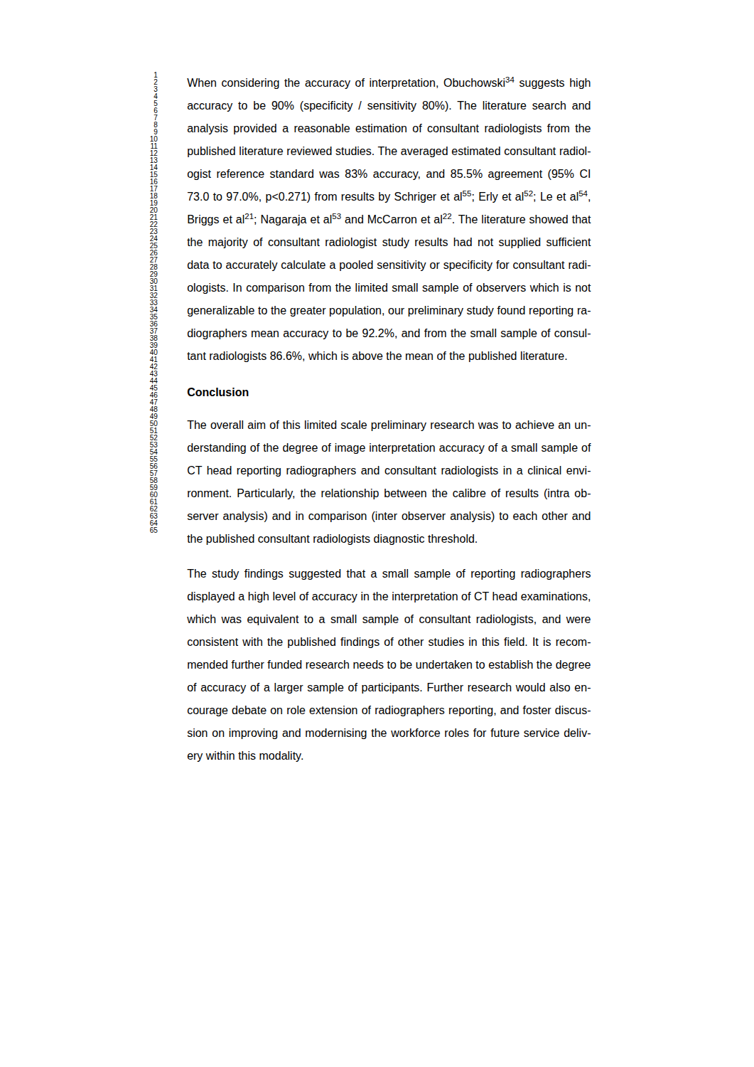12345678910 11121314151617181920 21222324252627282930 31323334353637383940 41424344454647484950 51525354555657585960 6162636465
When considering the accuracy of interpretation, Obuchowski34 suggests high accuracy to be 90% (specificity / sensitivity 80%). The literature search and analysis provided a reasonable estimation of consultant radiologists from the published literature reviewed studies. The averaged estimated consultant radiologist reference standard was 83% accuracy, and 85.5% agreement (95% CI 73.0 to 97.0%, p<0.271) from results by Schriger et al55; Erly et al52; Le et al54, Briggs et al21; Nagaraja et al53 and McCarron et al22. The literature showed that the majority of consultant radiologist study results had not supplied sufficient data to accurately calculate a pooled sensitivity or specificity for consultant radiologists. In comparison from the limited small sample of observers which is not generalizable to the greater population, our preliminary study found reporting radiographers mean accuracy to be 92.2%, and from the small sample of consultant radiologists 86.6%, which is above the mean of the published literature.
Conclusion
The overall aim of this limited scale preliminary research was to achieve an understanding of the degree of image interpretation accuracy of a small sample of CT head reporting radiographers and consultant radiologists in a clinical environment. Particularly, the relationship between the calibre of results (intra observer analysis) and in comparison (inter observer analysis) to each other and the published consultant radiologists diagnostic threshold.
The study findings suggested that a small sample of reporting radiographers displayed a high level of accuracy in the interpretation of CT head examinations, which was equivalent to a small sample of consultant radiologists, and were consistent with the published findings of other studies in this field. It is recommended further funded research needs to be undertaken to establish the degree of accuracy of a larger sample of participants. Further research would also encourage debate on role extension of radiographers reporting, and foster discussion on improving and modernising the workforce roles for future service delivery within this modality.